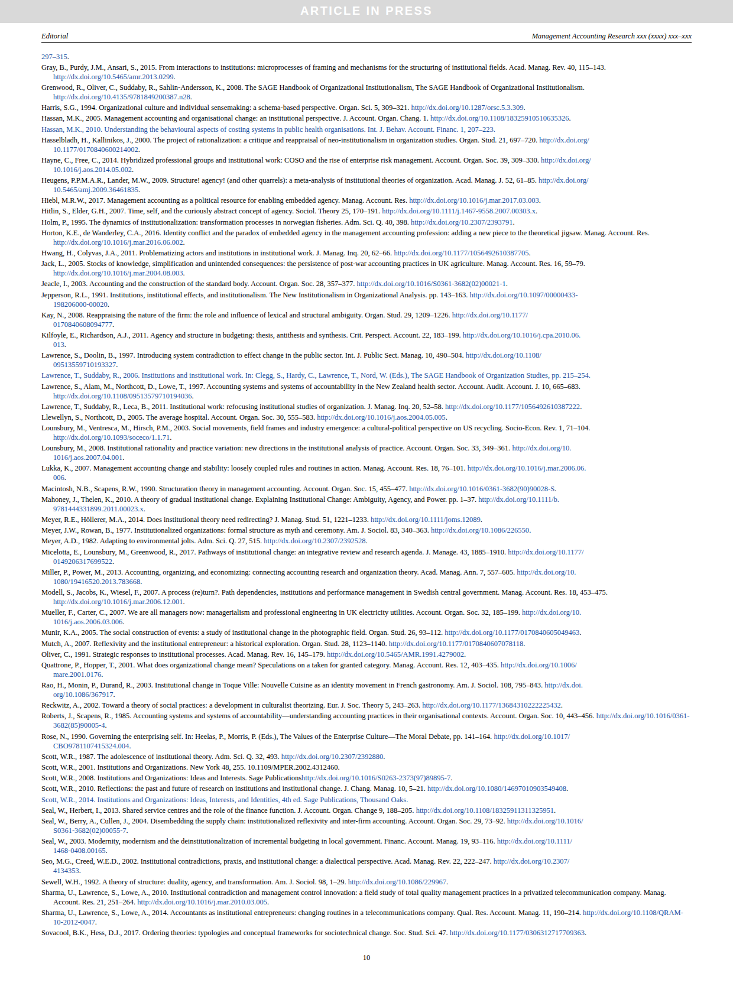ARTICLE IN PRESS
Editorial
Management Accounting Research xxx (xxxx) xxx–xxx
297–315.
Gray, B., Purdy, J.M., Ansari, S., 2015. From interactions to institutions: microprocesses of framing and mechanisms for the structuring of institutional fields. Acad. Manag. Rev. 40, 115–143. http://dx.doi.org/10.5465/amr.2013.0299.
Grenwood, R., Oliver, C., Suddaby, R., Sahlin-Andersson, K., 2008. The SAGE Handbook of Organizational Institutionalism, The SAGE Handbook of Organizational Institutionalism. http://dx.doi.org/10.4135/9781849200387.n28.
Harris, S.G., 1994. Organizational culture and individual sensemaking: a schema-based perspective. Organ. Sci. 5, 309–321. http://dx.doi.org/10.1287/orsc.5.3.309.
Hassan, M.K., 2005. Management accounting and organisational change: an institutional perspective. J. Account. Organ. Chang. 1. http://dx.doi.org/10.1108/18325910510635326.
Hassan, M.K., 2010. Understanding the behavioural aspects of costing systems in public health organisations. Int. J. Behav. Account. Financ. 1, 207–223.
Hasselbladh, H., Kallinikos, J., 2000. The project of rationalization: a critique and reappraisal of neo-institutionalism in organization studies. Organ. Stud. 21, 697–720. http://dx.doi.org/
10.1177/0170840600214002.
Hayne, C., Free, C., 2014. Hybridized professional groups and institutional work: COSO and the rise of enterprise risk management. Account. Organ. Soc. 39, 309–330. http://dx.doi.org/
10.1016/j.aos.2014.05.002.
Heugens, P.P.M.A.R., Lander, M.W., 2009. Structure! agency! (and other quarrels): a meta-analysis of institutional theories of organization. Acad. Manag. J. 52, 61–85. http://dx.doi.org/
10.5465/amj.2009.36461835.
Hiebl, M.R.W., 2017. Management accounting as a political resource for enabling embedded agency. Manag. Account. Res. http://dx.doi.org/10.1016/j.mar.2017.03.003.
Hitlin, S., Elder, G.H., 2007. Time, self, and the curiously abstract concept of agency. Sociol. Theory 25, 170–191. http://dx.doi.org/10.1111/j.1467-9558.2007.00303.x.
Holm, P., 1995. The dynamics of institutionalization: transformation processes in norwegian fisheries. Adm. Sci. Q. 40, 398. http://dx.doi.org/10.2307/2393791.
Horton, K.E., de Wanderley, C.A., 2016. Identity conflict and the paradox of embedded agency in the management accounting profession: adding a new piece to the theoretical jigsaw. Manag. Account. Res. http://dx.doi.org/10.1016/j.mar.2016.06.002.
Hwang, H., Colyvas, J.A., 2011. Problematizing actors and institutions in institutional work. J. Manag. Inq. 20, 62–66. http://dx.doi.org/10.1177/1056492610387705.
Jack, L., 2005. Stocks of knowledge, simplification and unintended consequences: the persistence of post-war accounting practices in UK agriculture. Manag. Account. Res. 16, 59–79. http://dx.doi.org/10.1016/j.mar.2004.08.003.
Jeacle, I., 2003. Accounting and the construction of the standard body. Account. Organ. Soc. 28, 357–377. http://dx.doi.org/10.1016/S0361-3682(02)00021-1.
Jepperson, R.L., 1991. Institutions, institutional effects, and institutionalism. The New Institutionalism in Organizational Analysis. pp. 143–163. http://dx.doi.org/10.1097/00000433-
198206000-00020.
Kay, N., 2008. Reappraising the nature of the firm: the role and influence of lexical and structural ambiguity. Organ. Stud. 29, 1209–1226. http://dx.doi.org/10.1177/
0170840608094777.
Kilfoyle, E., Richardson, A.J., 2011. Agency and structure in budgeting: thesis, antithesis and synthesis. Crit. Perspect. Account. 22, 183–199. http://dx.doi.org/10.1016/j.cpa.2010.06.
013.
Lawrence, S., Doolin, B., 1997. Introducing system contradiction to effect change in the public sector. Int. J. Public Sect. Manag. 10, 490–504. http://dx.doi.org/10.1108/
09513559710193327.
Lawrence, T., Suddaby, R., 2006. Institutions and institutional work. In: Clegg, S., Hardy, C., Lawrence, T., Nord, W. (Eds.), The SAGE Handbook of Organization Studies, pp. 215–254.
Lawrence, S., Alam, M., Northcott, D., Lowe, T., 1997. Accounting systems and systems of accountability in the New Zealand health sector. Account. Audit. Account. J. 10, 665–683. http://dx.doi.org/10.1108/09513579710194036.
Lawrence, T., Suddaby, R., Leca, B., 2011. Institutional work: refocusing institutional studies of organization. J. Manag. Inq. 20, 52–58. http://dx.doi.org/10.1177/1056492610387222.
Llewellyn, S., Northcott, D., 2005. The average hospital. Account. Organ. Soc. 30, 555–583. http://dx.doi.org/10.1016/j.aos.2004.05.005.
Lounsbury, M., Ventresca, M., Hirsch, P.M., 2003. Social movements, field frames and industry emergence: a cultural-political perspective on US recycling. Socio-Econ. Rev. 1, 71–104. http://dx.doi.org/10.1093/soceco/1.1.71.
Lounsbury, M., 2008. Institutional rationality and practice variation: new directions in the institutional analysis of practice. Account. Organ. Soc. 33, 349–361. http://dx.doi.org/10.
1016/j.aos.2007.04.001.
Lukka, K., 2007. Management accounting change and stability: loosely coupled rules and routines in action. Manag. Account. Res. 18, 76–101. http://dx.doi.org/10.1016/j.mar.2006.06.
006.
Macintosh, N.B., Scapens, R.W., 1990. Structuration theory in management accounting. Account. Organ. Soc. 15, 455–477. http://dx.doi.org/10.1016/0361-3682(90)90028-S.
Mahoney, J., Thelen, K., 2010. A theory of gradual institutional change. Explaining Institutional Change: Ambiguity, Agency, and Power. pp. 1–37. http://dx.doi.org/10.1111/b.
9781444331899.2011.00023.x.
Meyer, R.E., Höllerer, M.A., 2014. Does institutional theory need redirecting? J. Manag. Stud. 51, 1221–1233. http://dx.doi.org/10.1111/joms.12089.
Meyer, J.W., Rowan, B., 1977. Institutionalized organizations: formal structure as myth and ceremony. Am. J. Sociol. 83, 340–363. http://dx.doi.org/10.1086/226550.
Meyer, A.D., 1982. Adapting to environmental jolts. Adm. Sci. Q. 27, 515. http://dx.doi.org/10.2307/2392528.
Micelotta, E., Lounsbury, M., Greenwood, R., 2017. Pathways of institutional change: an integrative review and research agenda. J. Manage. 43, 1885–1910. http://dx.doi.org/10.1177/
0149206317699522.
Miller, P., Power, M., 2013. Accounting, organizing, and economizing: connecting accounting research and organization theory. Acad. Manag. Ann. 7, 557–605. http://dx.doi.org/10.
1080/19416520.2013.783668.
Modell, S., Jacobs, K., Wiesel, F., 2007. A process (re)turn?. Path dependencies, institutions and performance management in Swedish central government. Manag. Account. Res. 18, 453–475. http://dx.doi.org/10.1016/j.mar.2006.12.001.
Mueller, F., Carter, C., 2007. We are all managers now: managerialism and professional engineering in UK electricity utilities. Account. Organ. Soc. 32, 185–199. http://dx.doi.org/10.
1016/j.aos.2006.03.006.
Munir, K.A., 2005. The social construction of events: a study of institutional change in the photographic field. Organ. Stud. 26, 93–112. http://dx.doi.org/10.1177/0170840605049463.
Mutch, A., 2007. Reflexivity and the institutional entrepreneur: a historical exploration. Organ. Stud. 28, 1123–1140. http://dx.doi.org/10.1177/0170840607078118.
Oliver, C., 1991. Strategic responses to institutional processes. Acad. Manag. Rev. 16, 145–179. http://dx.doi.org/10.5465/AMR.1991.4279002.
Quattrone, P., Hopper, T., 2001. What does organizational change mean? Speculations on a taken for granted category. Manag. Account. Res. 12, 403–435. http://dx.doi.org/10.1006/
mare.2001.0176.
Rao, H., Monin, P., Durand, R., 2003. Institutional change in Toque Ville: Nouvelle Cuisine as an identity movement in French gastronomy. Am. J. Sociol. 108, 795–843. http://dx.doi.
org/10.1086/367917.
Reckwitz, A., 2002. Toward a theory of social practices: a development in culturalist theorizing. Eur. J. Soc. Theory 5, 243–263. http://dx.doi.org/10.1177/13684310222225432.
Roberts, J., Scapens, R., 1985. Accounting systems and systems of accountability—understanding accounting practices in their organisational contexts. Account. Organ. Soc. 10, 443–456. http://dx.doi.org/10.1016/0361-3682(85)90005-4.
Rose, N., 1990. Governing the enterprising self. In: Heelas, P., Morris, P. (Eds.), The Values of the Enterprise Culture—The Moral Debate, pp. 141–164. http://dx.doi.org/10.1017/
CBO9781107415324.004.
Scott, W.R., 1987. The adolescence of institutional theory. Adm. Sci. Q. 32, 493. http://dx.doi.org/10.2307/2392880.
Scott, W.R., 2001. Institutions and Organizations. New York 48, 255. 10.1109/MPER.2002.4312460.
Scott, W.R., 2008. Institutions and Organizations: Ideas and Interests. Sage Publicationshttp://dx.doi.org/10.1016/S0263-2373(97)89895-7.
Scott, W.R., 2010. Reflections: the past and future of research on institutions and institutional change. J. Chang. Manag. 10, 5–21. http://dx.doi.org/10.1080/14697010903549408.
Scott, W.R., 2014. Institutions and Organizations: Ideas, Interests, and Identities, 4th ed. Sage Publications, Thousand Oaks.
Seal, W., Herbert, I., 2013. Shared service centres and the role of the finance function. J. Account. Organ. Change 9, 188–205. http://dx.doi.org/10.1108/18325911311325951.
Seal, W., Berry, A., Cullen, J., 2004. Disembedding the supply chain: institutionalized reflexivity and inter-firm accounting. Account. Organ. Soc. 29, 73–92. http://dx.doi.org/10.1016/
S0361-3682(02)00055-7.
Seal, W., 2003. Modernity, modernism and the deinstitutionalization of incremental budgeting in local government. Financ. Account. Manag. 19, 93–116. http://dx.doi.org/10.1111/
1468-0408.00165.
Seo, M.G., Creed, W.E.D., 2002. Institutional contradictions, praxis, and institutional change: a dialectical perspective. Acad. Manag. Rev. 22, 222–247. http://dx.doi.org/10.2307/
4134353.
Sewell, W.H., 1992. A theory of structure: duality, agency, and transformation. Am. J. Sociol. 98, 1–29. http://dx.doi.org/10.1086/229967.
Sharma, U., Lawrence, S., Lowe, A., 2010. Institutional contradiction and management control innovation: a field study of total quality management practices in a privatized telecommunication company. Manag. Account. Res. 21, 251–264. http://dx.doi.org/10.1016/j.mar.2010.03.005.
Sharma, U., Lawrence, S., Lowe, A., 2014. Accountants as institutional entrepreneurs: changing routines in a telecommunications company. Qual. Res. Account. Manag. 11, 190–214. http://dx.doi.org/10.1108/QRAM-10-2012-0047.
Sovacool, B.K., Hess, D.J., 2017. Ordering theories: typologies and conceptual frameworks for sociotechnical change. Soc. Stud. Sci. 47. http://dx.doi.org/10.1177/0306312717709363.
10